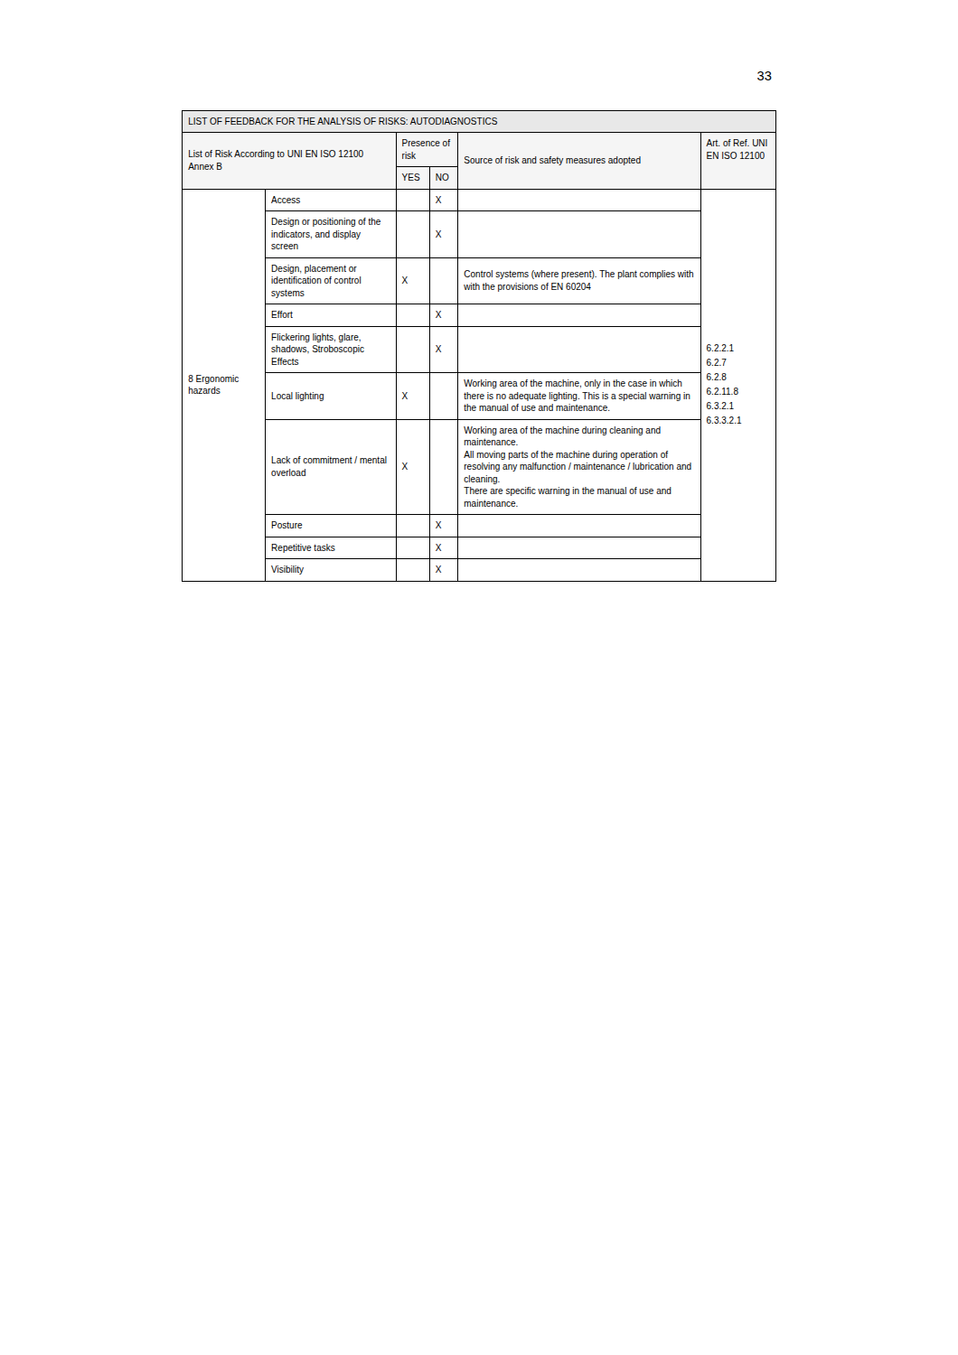33
| LIST OF FEEDBACK FOR THE ANALYSIS OF RISKS: AUTODIAGNOSTICS |
| List of Risk According to UNI EN ISO 12100 Annex B | Presence of risk | Source of risk and safety measures adopted | Art. of Ref. UNI EN ISO 12100 |
| YES | NO |
| 8 Ergonomic hazards | Access | | X | | 6.2.2.1 6.2.7 6.2.8 6.2.11.8 6.3.2.1 6.3.3.2.1 |
| Design or positioning of the indicators, and display screen | | X | |
| Design, placement or identification of control systems | X | | Control systems (where present). The plant complies with with the provisions of EN 60204 |
| Effort | | X | |
| Flickering lights, glare, shadows, Stroboscopic Effects | | X | |
| Local lighting | X | | Working area of the machine, only in the case in which there is no adequate lighting. This is a special warning in the manual of use and maintenance. |
| Lack of commitment / mental overload | X | | Working area of the machine during cleaning and maintenance. All moving parts of the machine during operation of resolving any malfunction / maintenance / lubrication and cleaning. There are specific warning in the manual of use and maintenance. |
| Posture | | X | |
| Repetitive tasks | | X | |
| Visibility | | X | |